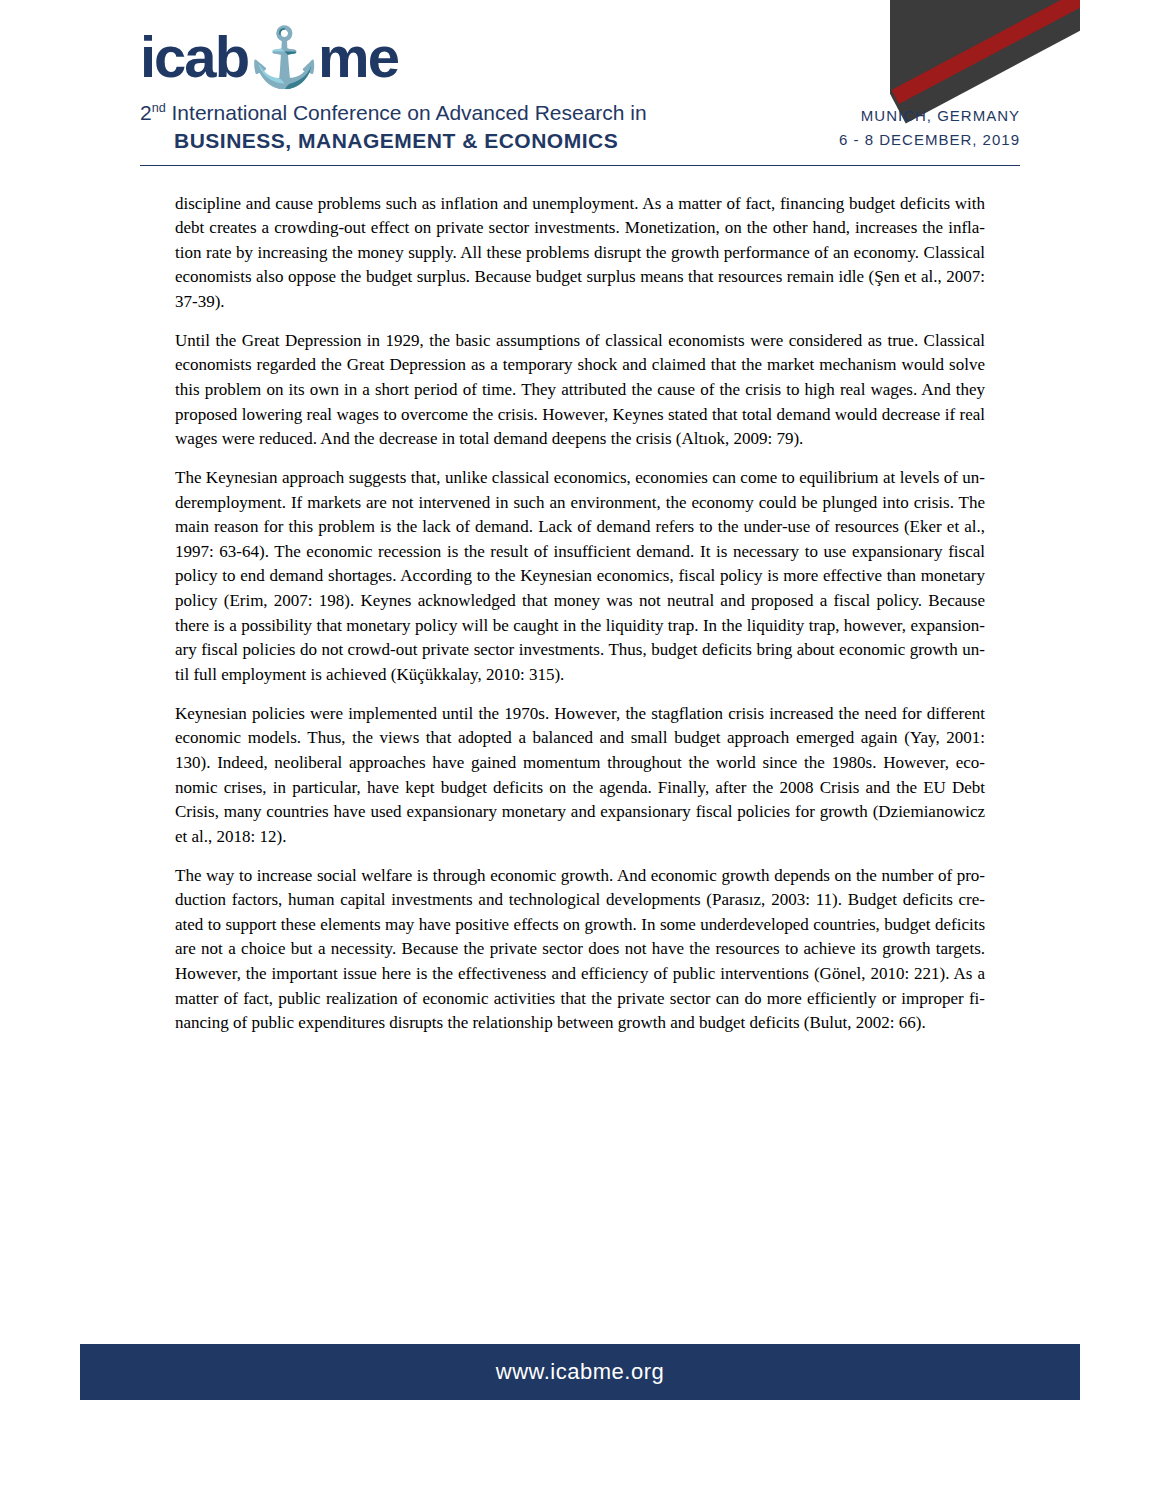icab⚓me
2nd International Conference on Advanced Research in BUSINESS, MANAGEMENT & ECONOMICS
MUNICH, GERMANY
6 - 8 DECEMBER, 2019
discipline and cause problems such as inflation and unemployment. As a matter of fact, financing budget deficits with debt creates a crowding-out effect on private sector investments. Monetization, on the other hand, increases the inflation rate by increasing the money supply. All these problems disrupt the growth performance of an economy. Classical economists also oppose the budget surplus. Because budget surplus means that resources remain idle (Şen et al., 2007: 37-39).
Until the Great Depression in 1929, the basic assumptions of classical economists were considered as true. Classical economists regarded the Great Depression as a temporary shock and claimed that the market mechanism would solve this problem on its own in a short period of time. They attributed the cause of the crisis to high real wages. And they proposed lowering real wages to overcome the crisis. However, Keynes stated that total demand would decrease if real wages were reduced. And the decrease in total demand deepens the crisis (Altıok, 2009: 79).
The Keynesian approach suggests that, unlike classical economics, economies can come to equilibrium at levels of underemployment. If markets are not intervened in such an environment, the economy could be plunged into crisis. The main reason for this problem is the lack of demand. Lack of demand refers to the under-use of resources (Eker et al., 1997: 63-64). The economic recession is the result of insufficient demand. It is necessary to use expansionary fiscal policy to end demand shortages. According to the Keynesian economics, fiscal policy is more effective than monetary policy (Erim, 2007: 198). Keynes acknowledged that money was not neutral and proposed a fiscal policy. Because there is a possibility that monetary policy will be caught in the liquidity trap. In the liquidity trap, however, expansionary fiscal policies do not crowd-out private sector investments. Thus, budget deficits bring about economic growth until full employment is achieved (Küçükkalay, 2010: 315).
Keynesian policies were implemented until the 1970s. However, the stagflation crisis increased the need for different economic models. Thus, the views that adopted a balanced and small budget approach emerged again (Yay, 2001: 130). Indeed, neoliberal approaches have gained momentum throughout the world since the 1980s. However, economic crises, in particular, have kept budget deficits on the agenda. Finally, after the 2008 Crisis and the EU Debt Crisis, many countries have used expansionary monetary and expansionary fiscal policies for growth (Dziemianowicz et al., 2018: 12).
The way to increase social welfare is through economic growth. And economic growth depends on the number of production factors, human capital investments and technological developments (Parasız, 2003: 11). Budget deficits created to support these elements may have positive effects on growth. In some underdeveloped countries, budget deficits are not a choice but a necessity. Because the private sector does not have the resources to achieve its growth targets. However, the important issue here is the effectiveness and efficiency of public interventions (Gönel, 2010: 221). As a matter of fact, public realization of economic activities that the private sector can do more efficiently or improper financing of public expenditures disrupts the relationship between growth and budget deficits (Bulut, 2002: 66).
www.icabme.org